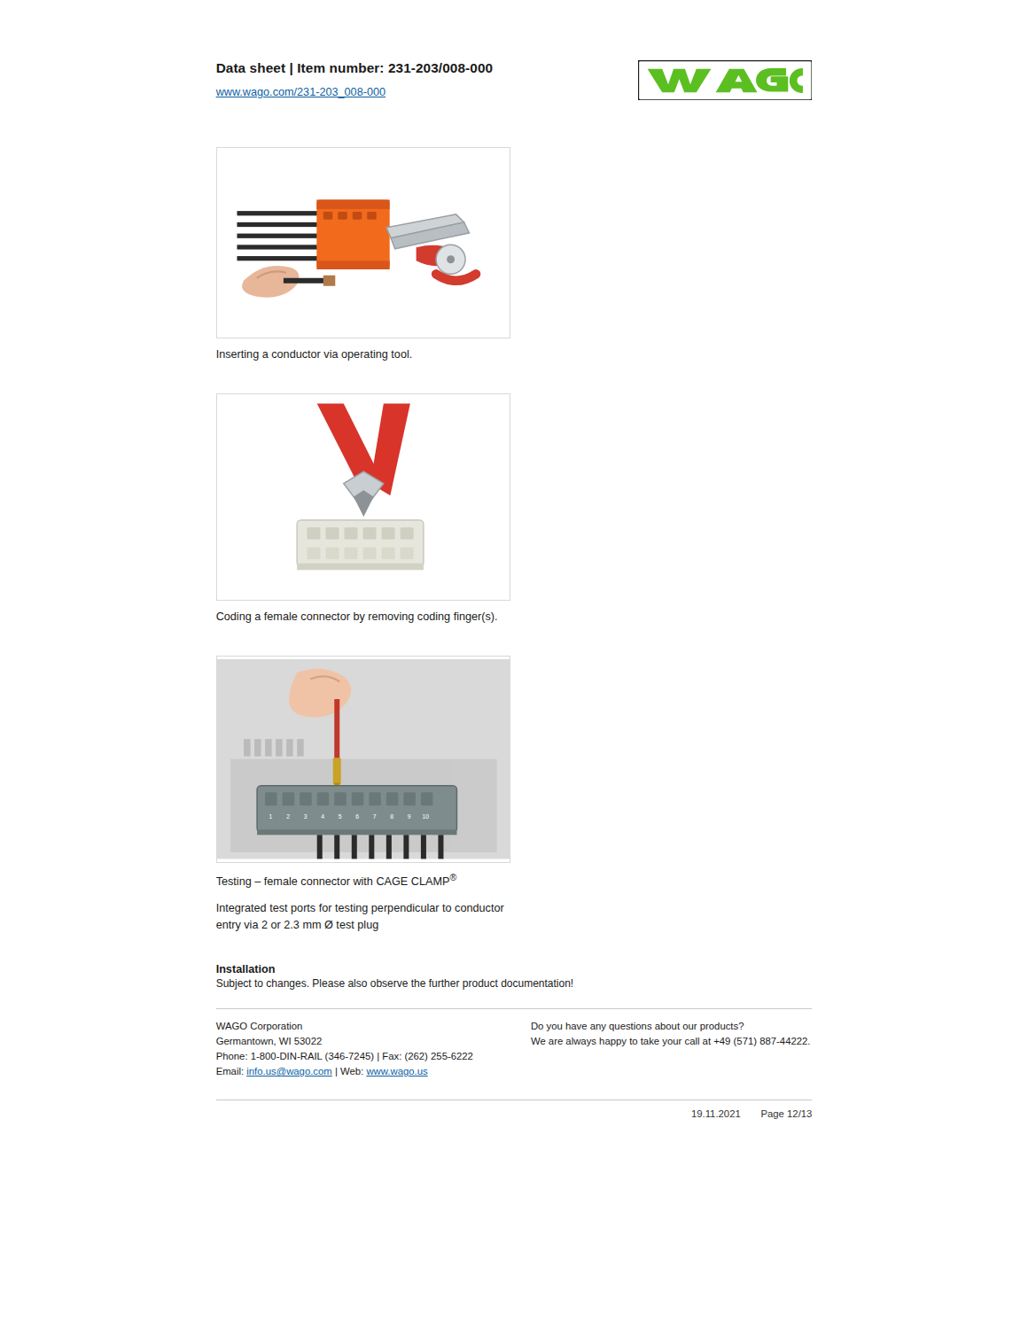Data sheet | Item number: 231-203/008-000
www.wago.com/231-203_008-000
Inserting a conductor via operating tool.
Coding a female connector by removing coding finger(s).
1 2 3 4 5 6 7 8 9 10
Testing – female connector with CAGE CLAMP®
Integrated test ports for testing perpendicular to conductor entry via 2 or 2.3 mm Ø test plug
Installation
Subject to changes. Please also observe the further product documentation!
WAGO Corporation
Germantown, WI 53022
Phone: 1-800-DIN-RAIL (346-7245) | Fax: (262) 255-6222
Email: info.us@wago.com | Web: www.wago.us
Do you have any questions about our products?
We are always happy to take your call at +49 (571) 887-44222.
19.11.2021 Page 12/13